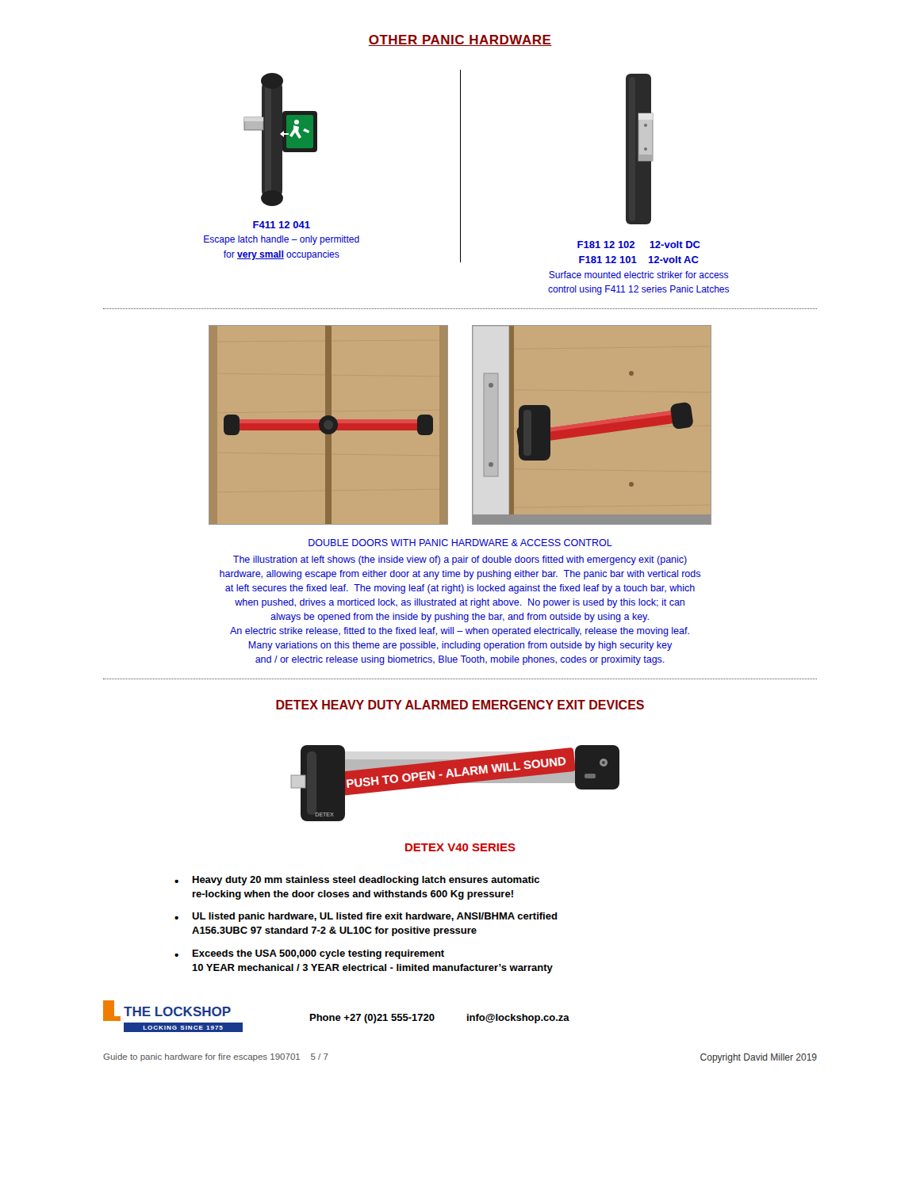OTHER PANIC HARDWARE
F411 12 041
Escape latch handle – only permitted
for very small occupancies
F181 12 102 12-volt DC
F181 12 101 12-volt AC
Surface mounted electric striker for access
control using F411 12 series Panic Latches
DOUBLE DOORS WITH PANIC HARDWARE & ACCESS CONTROL The illustration at left shows (the inside view of) a pair of double doors fitted with emergency exit (panic)
hardware, allowing escape from either door at any time by pushing either bar. The panic bar with vertical rods
at left secures the fixed leaf. The moving leaf (at right) is locked against the fixed leaf by a touch bar, which
when pushed, drives a morticed lock, as illustrated at right above. No power is used by this lock; it can
always be opened from the inside by pushing the bar, and from outside by using a key.
An electric strike release, fitted to the fixed leaf, will – when operated electrically, release the moving leaf.
Many variations on this theme are possible, including operation from outside by high security key
and / or electric release using biometrics, Blue Tooth, mobile phones, codes or proximity tags.
DETEX HEAVY DUTY ALARMED EMERGENCY EXIT DEVICES
PUSH TO OPEN - ALARM WILL SOUND DETEX
DETEX V40 SERIES
Heavy duty 20 mm stainless steel deadlocking latch ensures automatic
re-locking when the door closes and withstands 600 Kg pressure!
UL listed panic hardware, UL listed fire exit hardware, ANSI/BHMA certified
A156.3UBC 97 standard 7-2 & UL10C for positive pressure
Exceeds the USA 500,000 cycle testing requirement
10 YEAR mechanical / 3 YEAR electrical - limited manufacturer’s warranty
THE LOCKSHOP LOCKING SINCE 1975
Phone +27 (0)21 555-1720info@lockshop.co.za
Guide to panic hardware for fire escapes 190701 5 / 7
Copyright David Miller 2019